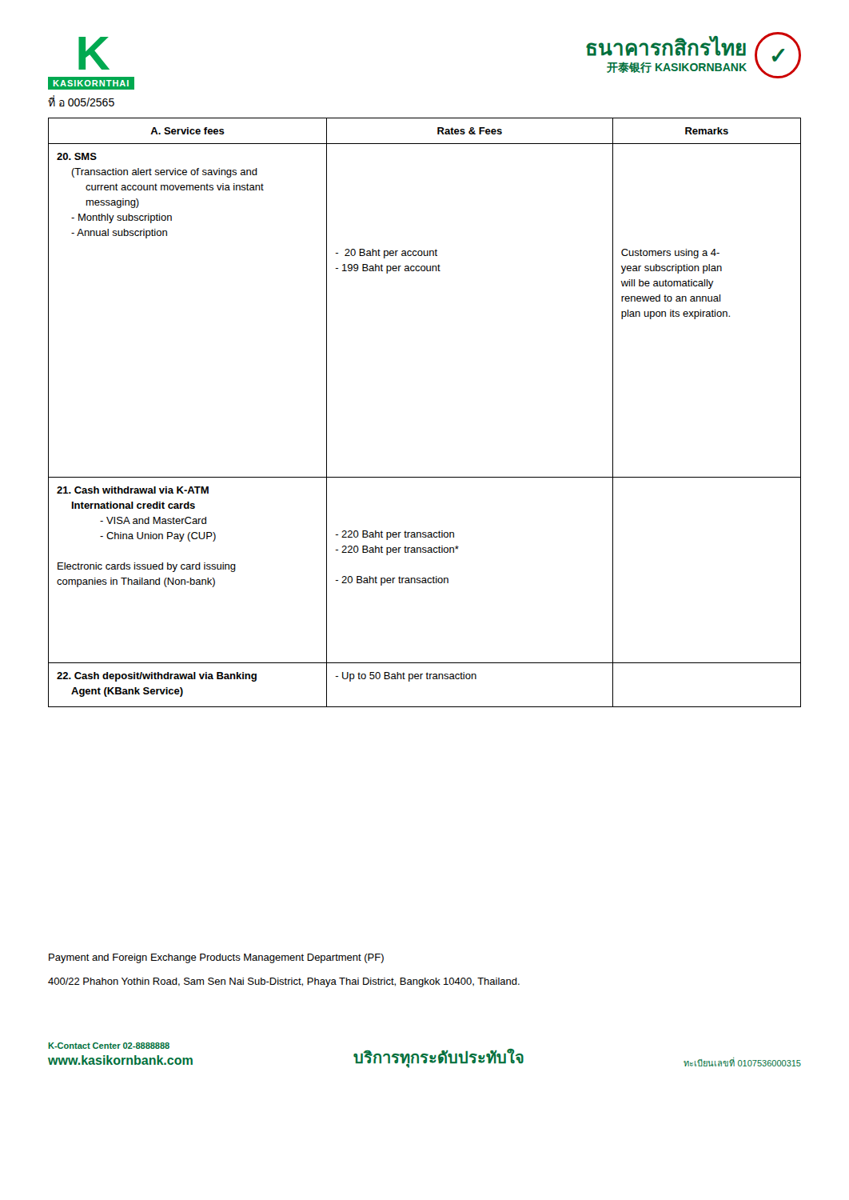K
KASIKORNTHAI
ธนาคารกสิกรไทย
开泰银行 KASIKORNBANK
✓
ที่ อ 005/2565
| A. Service fees | Rates & Fees | Remarks |
| --- | --- | --- |
| 20. SMS (Transaction alert service of savings and current account movements via instant messaging) - Monthly subscription - Annual subscription | - 20 Baht per account - 199 Baht per account | Customers using a 4- year subscription plan will be automatically renewed to an annual plan upon its expiration. |
| 21. Cash withdrawal via K-ATM International credit cards - VISA and MasterCard - China Union Pay (CUP) Electronic cards issued by card issuing companies in Thailand (Non-bank) | - 220 Baht per transaction - 220 Baht per transaction* - 20 Baht per transaction | |
| 22. Cash deposit/withdrawal via Banking Agent (KBank Service) | - Up to 50 Baht per transaction | |
Payment and Foreign Exchange Products Management Department (PF)
400/22 Phahon Yothin Road, Sam Sen Nai Sub-District, Phaya Thai District, Bangkok 10400, Thailand.
K-Contact Center 02-8888888
www.kasikornbank.com
บริการทุกระดับประทับใจ
ทะเบียนเลขที่ 0107536000315